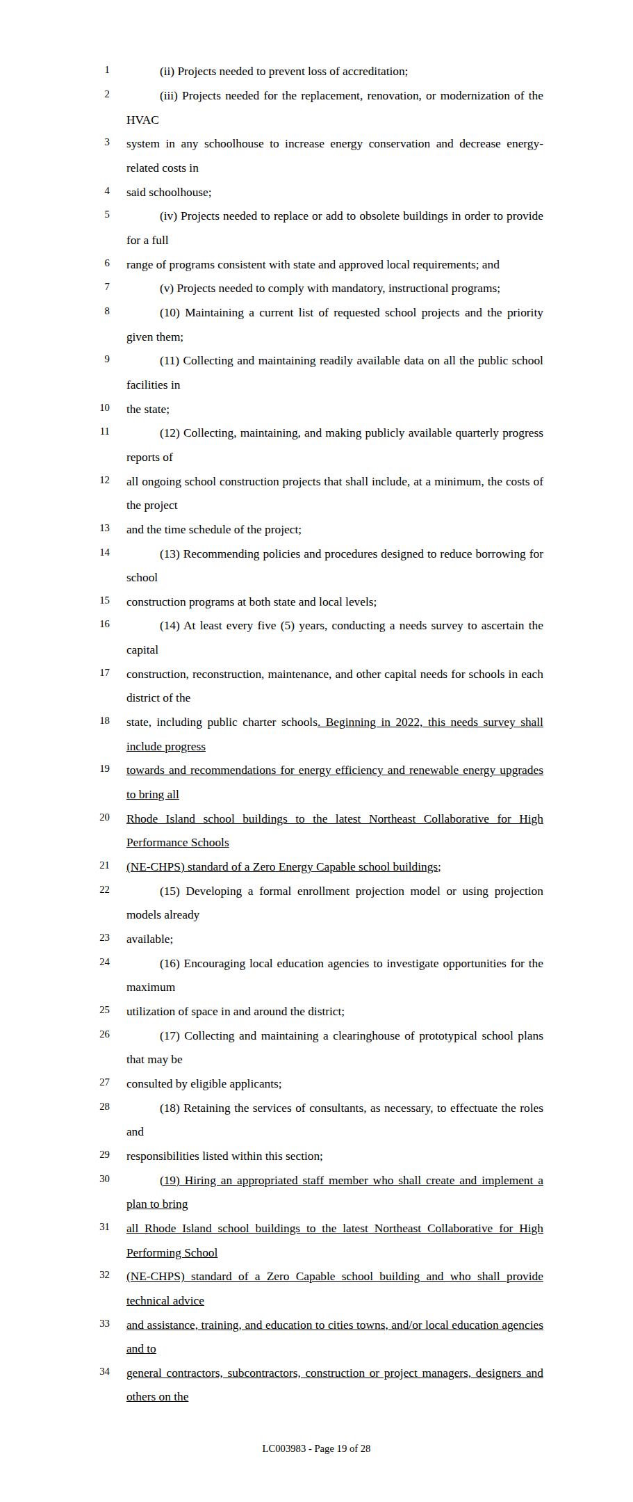(ii) Projects needed to prevent loss of accreditation;
(iii) Projects needed for the replacement, renovation, or modernization of the HVAC
system in any schoolhouse to increase energy conservation and decrease energy-related costs in
said schoolhouse;
(iv) Projects needed to replace or add to obsolete buildings in order to provide for a full
range of programs consistent with state and approved local requirements; and
(v) Projects needed to comply with mandatory, instructional programs;
(10) Maintaining a current list of requested school projects and the priority given them;
(11) Collecting and maintaining readily available data on all the public school facilities in
the state;
(12) Collecting, maintaining, and making publicly available quarterly progress reports of
all ongoing school construction projects that shall include, at a minimum, the costs of the project
and the time schedule of the project;
(13) Recommending policies and procedures designed to reduce borrowing for school
construction programs at both state and local levels;
(14) At least every five (5) years, conducting a needs survey to ascertain the capital
construction, reconstruction, maintenance, and other capital needs for schools in each district of the
state, including public charter schools. Beginning in 2022, this needs survey shall include progress
towards and recommendations for energy efficiency and renewable energy upgrades to bring all
Rhode Island school buildings to the latest Northeast Collaborative for High Performance Schools
(NE-CHPS) standard of a Zero Energy Capable school buildings;
(15) Developing a formal enrollment projection model or using projection models already
available;
(16) Encouraging local education agencies to investigate opportunities for the maximum
utilization of space in and around the district;
(17) Collecting and maintaining a clearinghouse of prototypical school plans that may be
consulted by eligible applicants;
(18) Retaining the services of consultants, as necessary, to effectuate the roles and
responsibilities listed within this section;
(19) Hiring an appropriated staff member who shall create and implement a plan to bring
all Rhode Island school buildings to the latest Northeast Collaborative for High Performing School
(NE-CHPS) standard of a Zero Capable school building and who shall provide technical advice
and assistance, training, and education to cities towns, and/or local education agencies and to
general contractors, subcontractors, construction or project managers, designers and others on the
LC003983 - Page 19 of 28